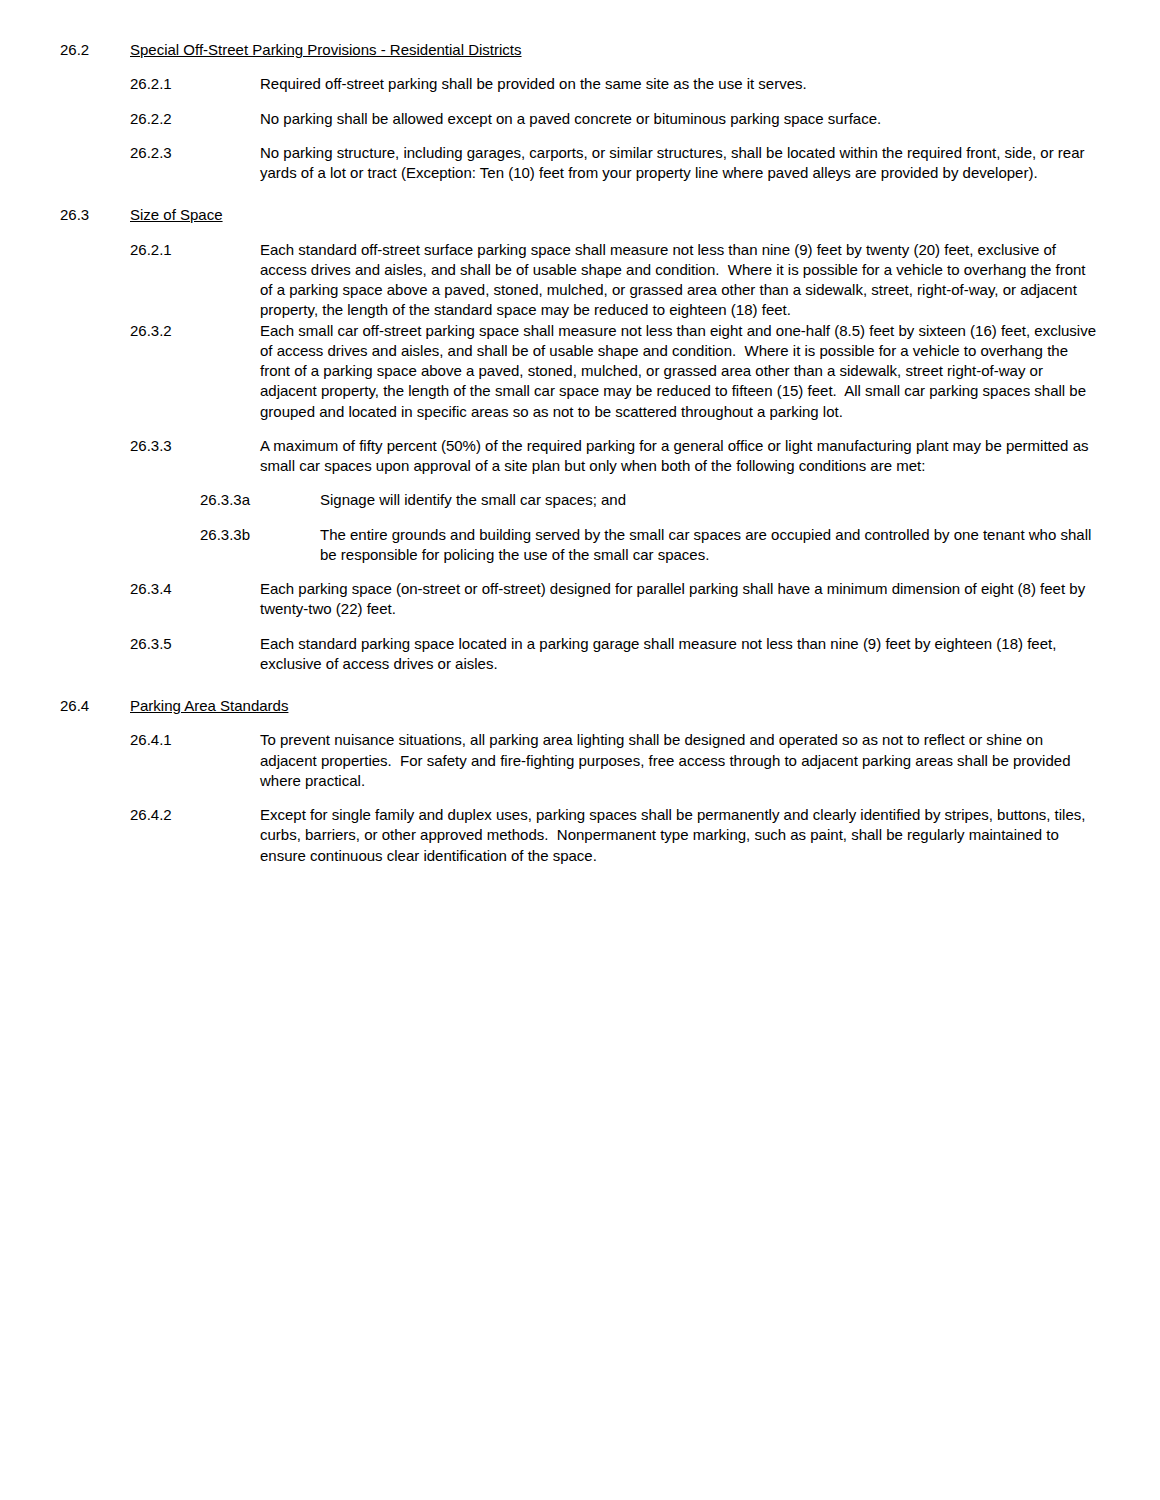26.2 Special Off-Street Parking Provisions - Residential Districts
26.2.1 Required off-street parking shall be provided on the same site as the use it serves.
26.2.2 No parking shall be allowed except on a paved concrete or bituminous parking space surface.
26.2.3 No parking structure, including garages, carports, or similar structures, shall be located within the required front, side, or rear yards of a lot or tract (Exception: Ten (10) feet from your property line where paved alleys are provided by developer).
26.3 Size of Space
26.2.1 Each standard off-street surface parking space shall measure not less than nine (9) feet by twenty (20) feet, exclusive of access drives and aisles, and shall be of usable shape and condition. Where it is possible for a vehicle to overhang the front of a parking space above a paved, stoned, mulched, or grassed area other than a sidewalk, street, right-of-way, or adjacent property, the length of the standard space may be reduced to eighteen (18) feet.
26.3.2 Each small car off-street parking space shall measure not less than eight and one-half (8.5) feet by sixteen (16) feet, exclusive of access drives and aisles, and shall be of usable shape and condition. Where it is possible for a vehicle to overhang the front of a parking space above a paved, stoned, mulched, or grassed area other than a sidewalk, street right-of-way or adjacent property, the length of the small car space may be reduced to fifteen (15) feet. All small car parking spaces shall be grouped and located in specific areas so as not to be scattered throughout a parking lot.
26.3.3 A maximum of fifty percent (50%) of the required parking for a general office or light manufacturing plant may be permitted as small car spaces upon approval of a site plan but only when both of the following conditions are met:
26.3.3a Signage will identify the small car spaces; and
26.3.3b The entire grounds and building served by the small car spaces are occupied and controlled by one tenant who shall be responsible for policing the use of the small car spaces.
26.3.4 Each parking space (on-street or off-street) designed for parallel parking shall have a minimum dimension of eight (8) feet by twenty-two (22) feet.
26.3.5 Each standard parking space located in a parking garage shall measure not less than nine (9) feet by eighteen (18) feet, exclusive of access drives or aisles.
26.4 Parking Area Standards
26.4.1 To prevent nuisance situations, all parking area lighting shall be designed and operated so as not to reflect or shine on adjacent properties. For safety and fire-fighting purposes, free access through to adjacent parking areas shall be provided where practical.
26.4.2 Except for single family and duplex uses, parking spaces shall be permanently and clearly identified by stripes, buttons, tiles, curbs, barriers, or other approved methods. Nonpermanent type marking, such as paint, shall be regularly maintained to ensure continuous clear identification of the space.